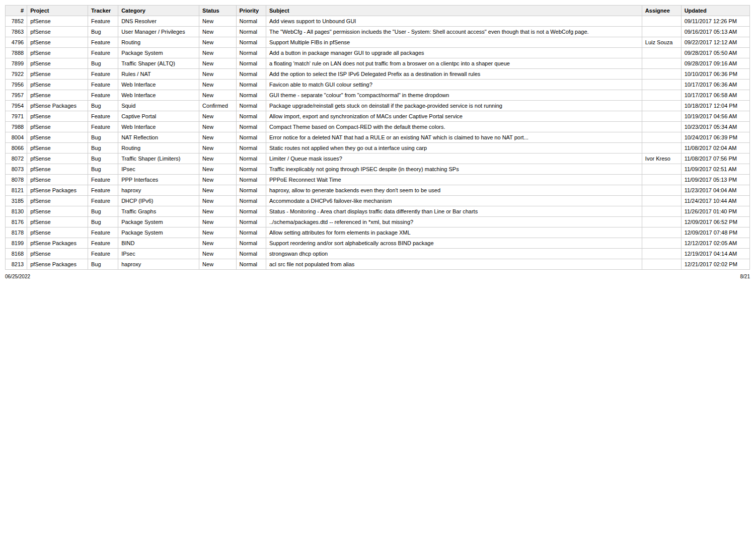| # | Project | Tracker | Category | Status | Priority | Subject | Assignee | Updated |
| --- | --- | --- | --- | --- | --- | --- | --- | --- |
| 7852 | pfSense | Feature | DNS Resolver | New | Normal | Add views support to Unbound GUI | | 09/11/2017 12:26 PM |
| 7863 | pfSense | Bug | User Manager / Privileges | New | Normal | The "WebCfg - All pages" permission inclueds the "User - System: Shell account access" even though that is not a WebCofg page. | | 09/16/2017 05:13 AM |
| 4796 | pfSense | Feature | Routing | New | Normal | Support Multiple FIBs in pfSense | Luiz Souza | 09/22/2017 12:12 AM |
| 7888 | pfSense | Feature | Package System | New | Normal | Add a button in package manager GUI to upgrade all packages | | 09/28/2017 05:50 AM |
| 7899 | pfSense | Bug | Traffic Shaper (ALTQ) | New | Normal | a floating 'match' rule on LAN does not put traffic from a broswer on a clientpc into a shaper queue | | 09/28/2017 09:16 AM |
| 7922 | pfSense | Feature | Rules / NAT | New | Normal | Add the option to select the ISP IPv6 Delegated Prefix as a destination in firewall rules | | 10/10/2017 06:36 PM |
| 7956 | pfSense | Feature | Web Interface | New | Normal | Favicon able to match GUI colour setting? | | 10/17/2017 06:36 AM |
| 7957 | pfSense | Feature | Web Interface | New | Normal | GUI theme - separate "colour" from "compact/normal" in theme dropdown | | 10/17/2017 06:58 AM |
| 7954 | pfSense Packages | Bug | Squid | Confirmed | Normal | Package upgrade/reinstall gets stuck on deinstall if the package-provided service is not running | | 10/18/2017 12:04 PM |
| 7971 | pfSense | Feature | Captive Portal | New | Normal | Allow import, export and synchronization of MACs under Captive Portal service | | 10/19/2017 04:56 AM |
| 7988 | pfSense | Feature | Web Interface | New | Normal | Compact Theme based on Compact-RED with the default theme colors. | | 10/23/2017 05:34 AM |
| 8004 | pfSense | Bug | NAT Reflection | New | Normal | Error notice for a deleted NAT that had a RULE or an existing NAT which is claimed to have no NAT port... | | 10/24/2017 06:39 PM |
| 8066 | pfSense | Bug | Routing | New | Normal | Static routes not applied when they go out a interface using carp | | 11/08/2017 02:04 AM |
| 8072 | pfSense | Bug | Traffic Shaper (Limiters) | New | Normal | Limiter / Queue mask issues? | Ivor Kreso | 11/08/2017 07:56 PM |
| 8073 | pfSense | Bug | IPsec | New | Normal | Traffic inexplicably not going through IPSEC despite (in theory) matching SPs | | 11/09/2017 02:51 AM |
| 8078 | pfSense | Feature | PPP Interfaces | New | Normal | PPPoE Reconnect Wait Time | | 11/09/2017 05:13 PM |
| 8121 | pfSense Packages | Feature | haproxy | New | Normal | haproxy, allow to generate backends even they don't seem to be used | | 11/23/2017 04:04 AM |
| 3185 | pfSense | Feature | DHCP (IPv6) | New | Normal | Accommodate a DHCPv6 failover-like mechanism | | 11/24/2017 10:44 AM |
| 8130 | pfSense | Bug | Traffic Graphs | New | Normal | Status - Monitoring - Area chart displays traffic data differently than Line or Bar charts | | 11/26/2017 01:40 PM |
| 8176 | pfSense | Bug | Package System | New | Normal | ../schema/packages.dtd -- referenced in *xml, but missing? | | 12/09/2017 06:52 PM |
| 8178 | pfSense | Feature | Package System | New | Normal | Allow setting attributes for form elements in package XML | | 12/09/2017 07:48 PM |
| 8199 | pfSense Packages | Feature | BIND | New | Normal | Support reordering and/or sort alphabetically across BIND package | | 12/12/2017 02:05 AM |
| 8168 | pfSense | Feature | IPsec | New | Normal | strongswan dhcp option | | 12/19/2017 04:14 AM |
| 8213 | pfSense Packages | Bug | haproxy | New | Normal | acl src file not populated from alias | | 12/21/2017 02:02 PM |
06/25/2022 8/21